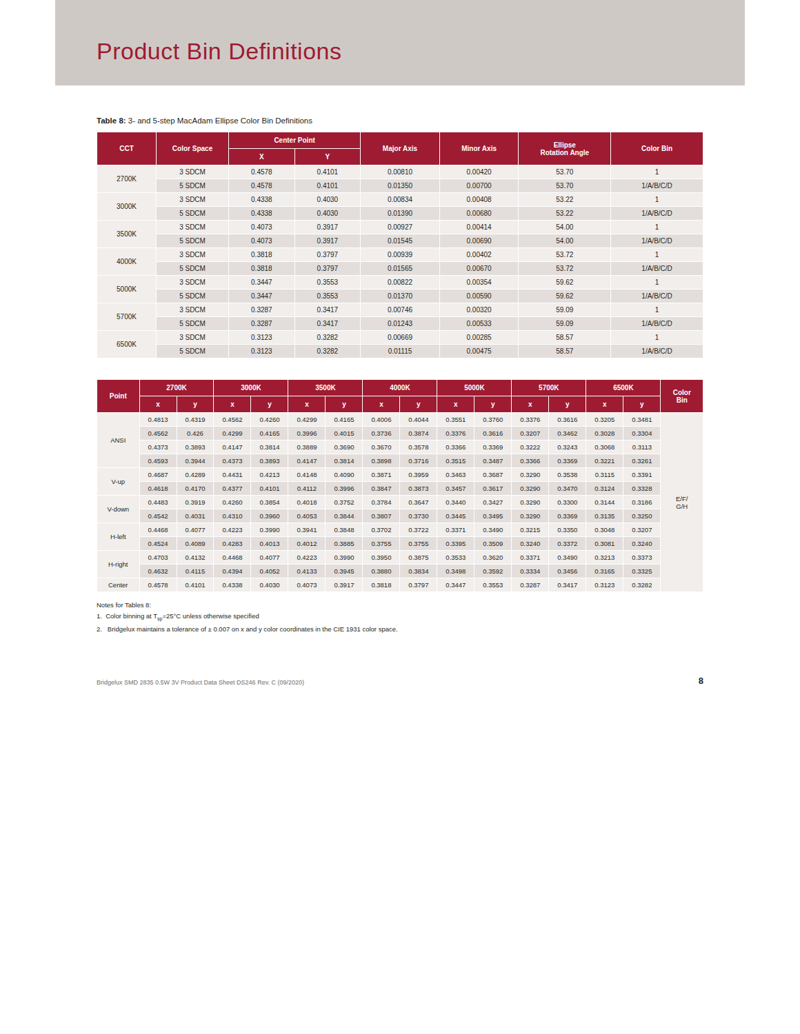Product Bin Definitions
Table 8: 3- and 5-step MacAdam Ellipse Color Bin Definitions
| CCT | Color Space | Center Point | Major Axis | Minor Axis | Ellipse Rotation Angle | Color Bin |
| --- | --- | --- | --- | --- | --- | --- |
| X | Y |
| 2700K | 3 SDCM | 0.4578 | 0.4101 | 0.00810 | 0.00420 | 53.70 | 1 |
| 5 SDCM | 0.4578 | 0.4101 | 0.01350 | 0.00700 | 53.70 | 1/A/B/C/D |
| 3000K | 3 SDCM | 0.4338 | 0.4030 | 0.00834 | 0.00408 | 53.22 | 1 |
| 5 SDCM | 0.4338 | 0.4030 | 0.01390 | 0.00680 | 53.22 | 1/A/B/C/D |
| 3500K | 3 SDCM | 0.4073 | 0.3917 | 0.00927 | 0.00414 | 54.00 | 1 |
| 5 SDCM | 0.4073 | 0.3917 | 0.01545 | 0.00690 | 54.00 | 1/A/B/C/D |
| 4000K | 3 SDCM | 0.3818 | 0.3797 | 0.00939 | 0.00402 | 53.72 | 1 |
| 5 SDCM | 0.3818 | 0.3797 | 0.01565 | 0.00670 | 53.72 | 1/A/B/C/D |
| 5000K | 3 SDCM | 0.3447 | 0.3553 | 0.00822 | 0.00354 | 59.62 | 1 |
| 5 SDCM | 0.3447 | 0.3553 | 0.01370 | 0.00590 | 59.62 | 1/A/B/C/D |
| 5700K | 3 SDCM | 0.3287 | 0.3417 | 0.00746 | 0.00320 | 59.09 | 1 |
| 5 SDCM | 0.3287 | 0.3417 | 0.01243 | 0.00533 | 59.09 | 1/A/B/C/D |
| 6500K | 3 SDCM | 0.3123 | 0.3282 | 0.00669 | 0.00285 | 58.57 | 1 |
| 5 SDCM | 0.3123 | 0.3282 | 0.01115 | 0.00475 | 58.57 | 1/A/B/C/D |
| Point | 2700K | 3000K | 3500K | 4000K | 5000K | 5700K | 6500K | Color Bin |
| --- | --- | --- | --- | --- | --- | --- | --- | --- |
| x | y | x | y | x | y | x | y | x | y | x | y | x | y |
| ANSI | 0.4813 | 0.4319 | 0.4562 | 0.4260 | 0.4299 | 0.4165 | 0.4006 | 0.4044 | 0.3551 | 0.3760 | 0.3376 | 0.3616 | 0.3205 | 0.3481 | E/F/ G/H |
| 0.4562 | 0.426 | 0.4299 | 0.4165 | 0.3996 | 0.4015 | 0.3736 | 0.3874 | 0.3376 | 0.3616 | 0.3207 | 0.3462 | 0.3028 | 0.3304 |
| 0.4373 | 0.3893 | 0.4147 | 0.3814 | 0.3889 | 0.3690 | 0.3670 | 0.3578 | 0.3366 | 0.3369 | 0.3222 | 0.3243 | 0.3068 | 0.3113 |
| 0.4593 | 0.3944 | 0.4373 | 0.3893 | 0.4147 | 0.3814 | 0.3898 | 0.3716 | 0.3515 | 0.3487 | 0.3366 | 0.3369 | 0.3221 | 0.3261 |
| V-up | 0.4687 | 0.4289 | 0.4431 | 0.4213 | 0.4148 | 0.4090 | 0.3871 | 0.3959 | 0.3463 | 0.3687 | 0.3290 | 0.3538 | 0.3115 | 0.3391 |
| 0.4618 | 0.4170 | 0.4377 | 0.4101 | 0.4112 | 0.3996 | 0.3847 | 0.3873 | 0.3457 | 0.3617 | 0.3290 | 0.3470 | 0.3124 | 0.3328 |
| V-down | 0.4483 | 0.3919 | 0.4260 | 0.3854 | 0.4018 | 0.3752 | 0.3784 | 0.3647 | 0.3440 | 0.3427 | 0.3290 | 0.3300 | 0.3144 | 0.3186 |
| 0.4542 | 0.4031 | 0.4310 | 0.3960 | 0.4053 | 0.3844 | 0.3807 | 0.3730 | 0.3445 | 0.3495 | 0.3290 | 0.3369 | 0.3135 | 0.3250 |
| H-left | 0.4468 | 0.4077 | 0.4223 | 0.3990 | 0.3941 | 0.3848 | 0.3702 | 0.3722 | 0.3371 | 0.3490 | 0.3215 | 0.3350 | 0.3048 | 0.3207 |
| 0.4524 | 0.4089 | 0.4283 | 0.4013 | 0.4012 | 0.3885 | 0.3755 | 0.3755 | 0.3395 | 0.3509 | 0.3240 | 0.3372 | 0.3081 | 0.3240 |
| H-right | 0.4703 | 0.4132 | 0.4468 | 0.4077 | 0.4223 | 0.3990 | 0.3950 | 0.3875 | 0.3533 | 0.3620 | 0.3371 | 0.3490 | 0.3213 | 0.3373 |
| 0.4632 | 0.4115 | 0.4394 | 0.4052 | 0.4133 | 0.3945 | 0.3880 | 0.3834 | 0.3498 | 0.3592 | 0.3334 | 0.3456 | 0.3165 | 0.3325 |
| Center | 0.4578 | 0.4101 | 0.4338 | 0.4030 | 0.4073 | 0.3917 | 0.3818 | 0.3797 | 0.3447 | 0.3553 | 0.3287 | 0.3417 | 0.3123 | 0.3282 |
Notes for Tables 8:
1. Color binning at Tsp=25°C unless otherwise specified
2. Bridgelux maintains a tolerance of ± 0.007 on x and y color coordinates in the CIE 1931 color space.
Bridgelux SMD 2835 0.5W 3V Product Data Sheet DS246 Rev. C (09/2020)
8